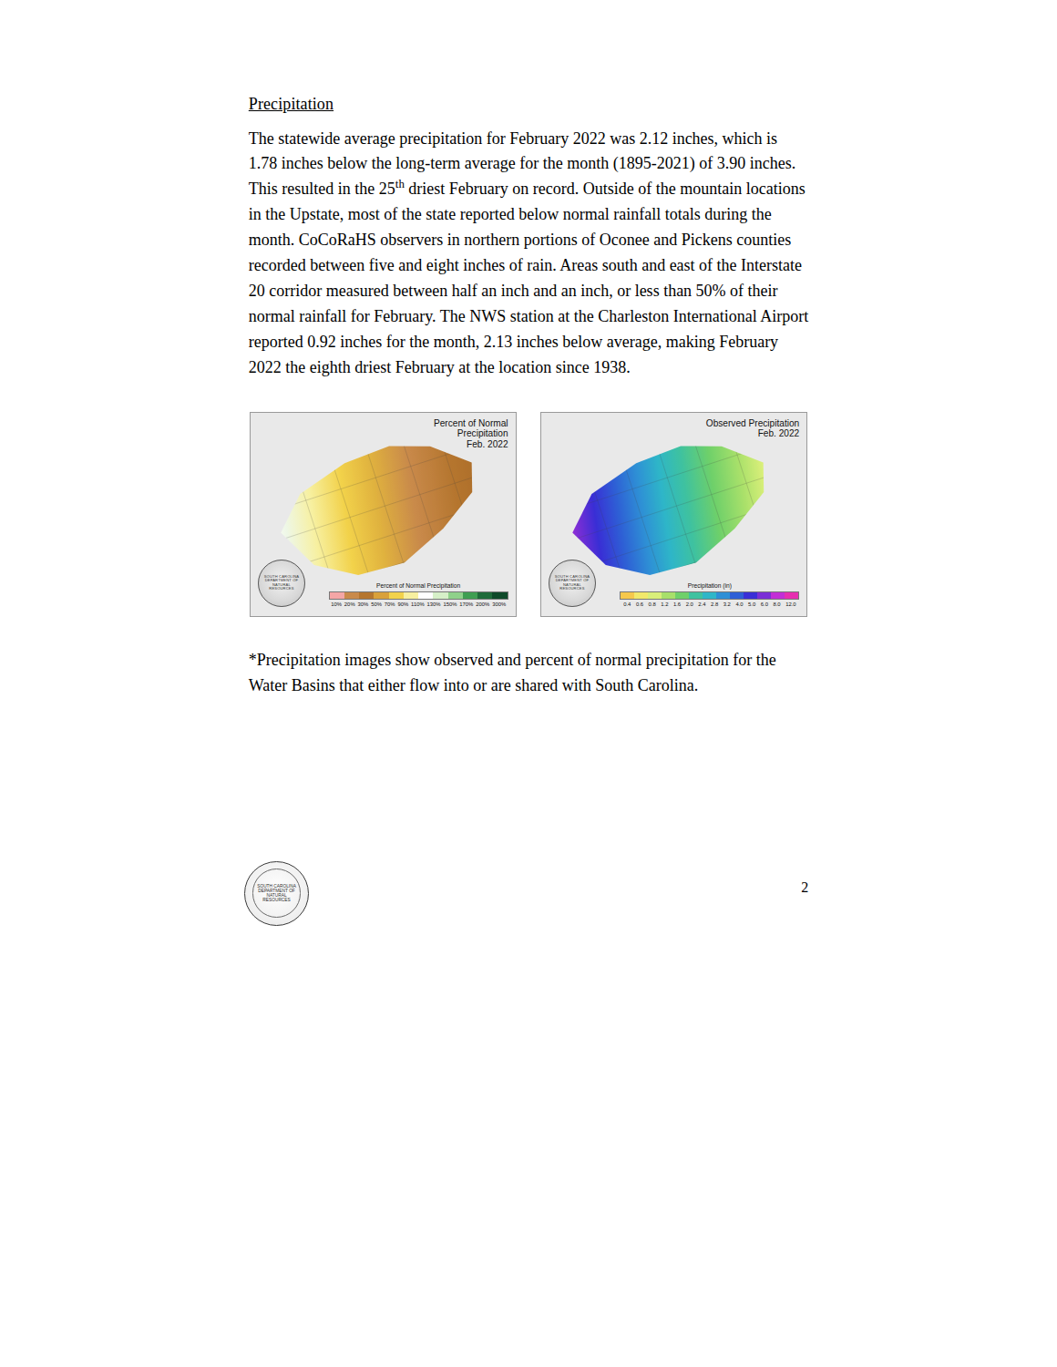Precipitation
The statewide average precipitation for February 2022 was 2.12 inches, which is 1.78 inches below the long-term average for the month (1895-2021) of 3.90 inches. This resulted in the 25th driest February on record. Outside of the mountain locations in the Upstate, most of the state reported below normal rainfall totals during the month. CoCoRaHS observers in northern portions of Oconee and Pickens counties recorded between five and eight inches of rain. Areas south and east of the Interstate 20 corridor measured between half an inch and an inch, or less than 50% of their normal rainfall for February. The NWS station at the Charleston International Airport reported 0.92 inches for the month, 2.13 inches below average, making February 2022 the eighth driest February at the location since 1938.
Percent of Normal
Precipitation
Feb. 2022
SOUTH CAROLINA
DEPARTMENT OF
NATURAL RESOURCES
Percent of Normal Precipitation
10% 20% 30% 50% 70% 90% 110% 130% 150% 170% 200% 300%
Observed Precipitation
Feb. 2022
SOUTH CAROLINA
DEPARTMENT OF
NATURAL RESOURCES
Precipitation (in)
0.40.60.81.21.62.02.42.83.24.05.06.08.012.0
*Precipitation images show observed and percent of normal precipitation for the Water Basins that either flow into or are shared with South Carolina.
2
SOUTH CAROLINA
DEPARTMENT OF
NATURAL RESOURCES